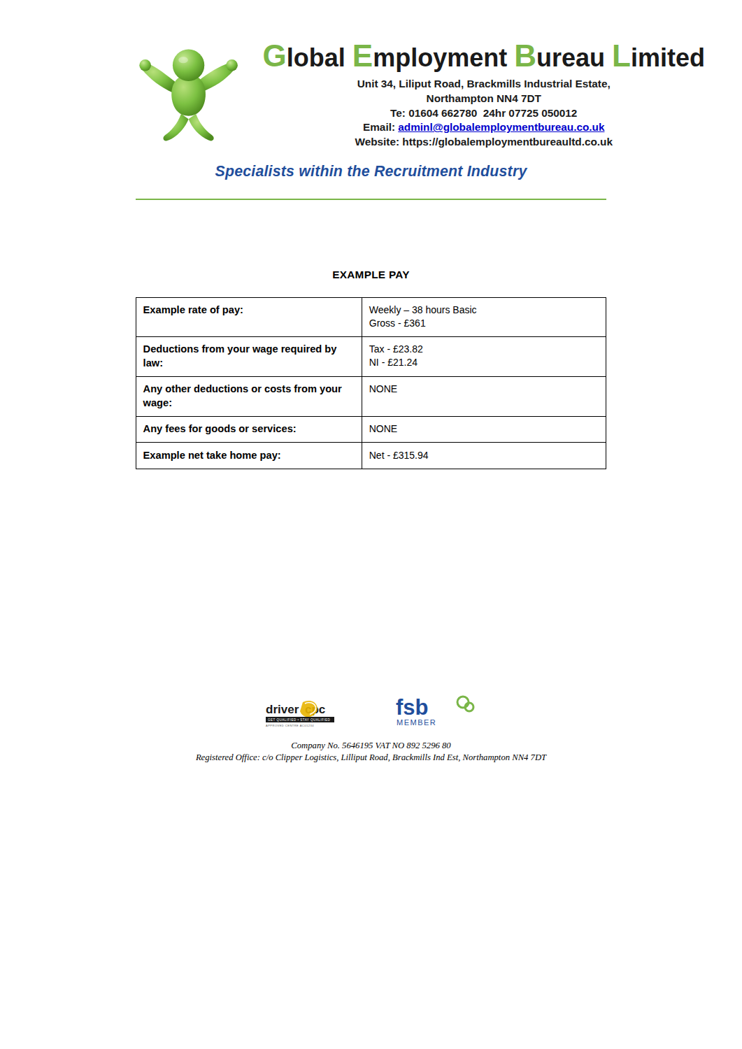Global Employment Bureau Limited
Unit 34, Liliput Road, Brackmills Industrial Estate,
Northampton NN4 7DT
Te: 01604 662780 24hr 07725 050012
Email: adminl@globalemploymentbureau.co.uk
Website: https://globalemploymentbureaultd.co.uk
Specialists within the Recruitment Industry
EXAMPLE PAY
| Example rate of pay: | Weekly – 38 hours Basic Gross - £361 |
| Deductions from your wage required by law: | Tax - £23.82 NI - £21.24 |
| Any other deductions or costs from your wage: | NONE |
| Any fees for goods or services: | NONE |
| Example net take home pay: | Net - £315.94 |
driver cpc GET QUALIFIED • STAY QUALIFIED APPROVED CENTRE AC01234 fsb MEMBER
Company No. 5646195 VAT NO 892 5296 80
Registered Office: c/o Clipper Logistics, Lilliput Road, Brackmills Ind Est, Northampton NN4 7DT